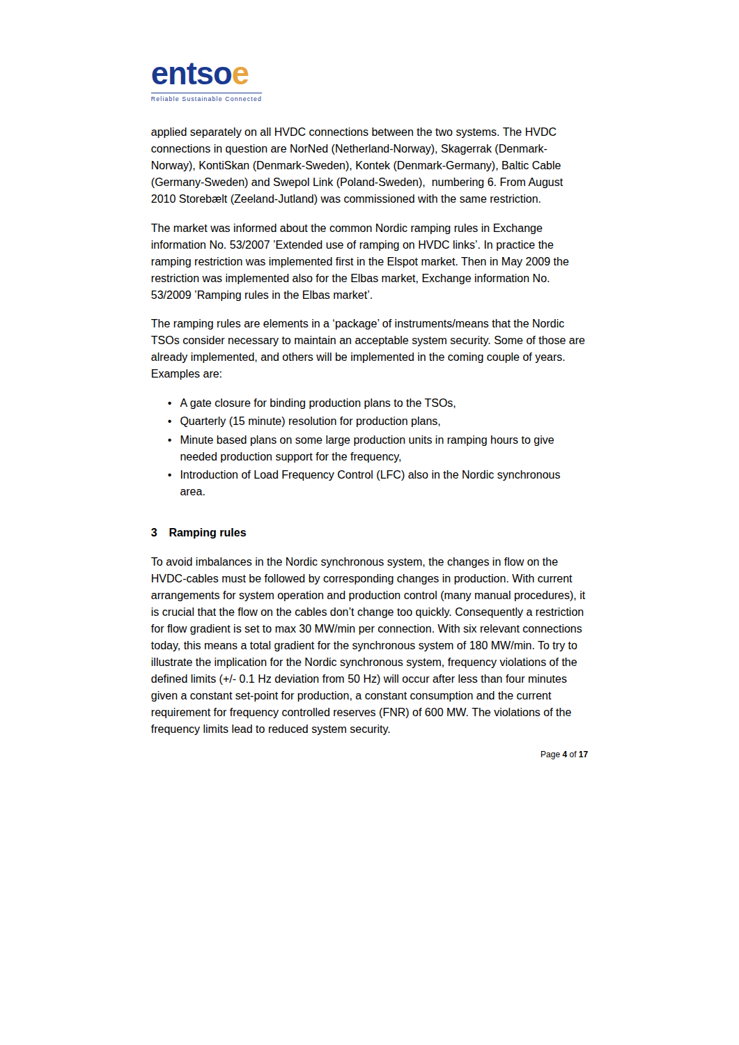entsoe
Reliable Sustainable Connected
applied separately on all HVDC connections between the two systems. The HVDC connections in question are NorNed (Netherland-Norway), Skagerrak (Denmark-Norway), KontiSkan (Denmark-Sweden), Kontek (Denmark-Germany), Baltic Cable (Germany-Sweden) and Swepol Link (Poland-Sweden), numbering 6. From August 2010 Storebælt (Zeeland-Jutland) was commissioned with the same restriction.
The market was informed about the common Nordic ramping rules in Exchange information No. 53/2007 ’Extended use of ramping on HVDC links’. In practice the ramping restriction was implemented first in the Elspot market. Then in May 2009 the restriction was implemented also for the Elbas market, Exchange information No. 53/2009 ’Ramping rules in the Elbas market’.
The ramping rules are elements in a ‘package’ of instruments/means that the Nordic TSOs consider necessary to maintain an acceptable system security. Some of those are already implemented, and others will be implemented in the coming couple of years. Examples are:
A gate closure for binding production plans to the TSOs,
Quarterly (15 minute) resolution for production plans,
Minute based plans on some large production units in ramping hours to give needed production support for the frequency,
Introduction of Load Frequency Control (LFC) also in the Nordic synchronous area.
3 Ramping rules
To avoid imbalances in the Nordic synchronous system, the changes in flow on the HVDC-cables must be followed by corresponding changes in production. With current arrangements for system operation and production control (many manual procedures), it is crucial that the flow on the cables don’t change too quickly. Consequently a restriction for flow gradient is set to max 30 MW/min per connection. With six relevant connections today, this means a total gradient for the synchronous system of 180 MW/min. To try to illustrate the implication for the Nordic synchronous system, frequency violations of the defined limits (+/- 0.1 Hz deviation from 50 Hz) will occur after less than four minutes given a constant set-point for production, a constant consumption and the current requirement for frequency controlled reserves (FNR) of 600 MW. The violations of the frequency limits lead to reduced system security.
Page 4 of 17